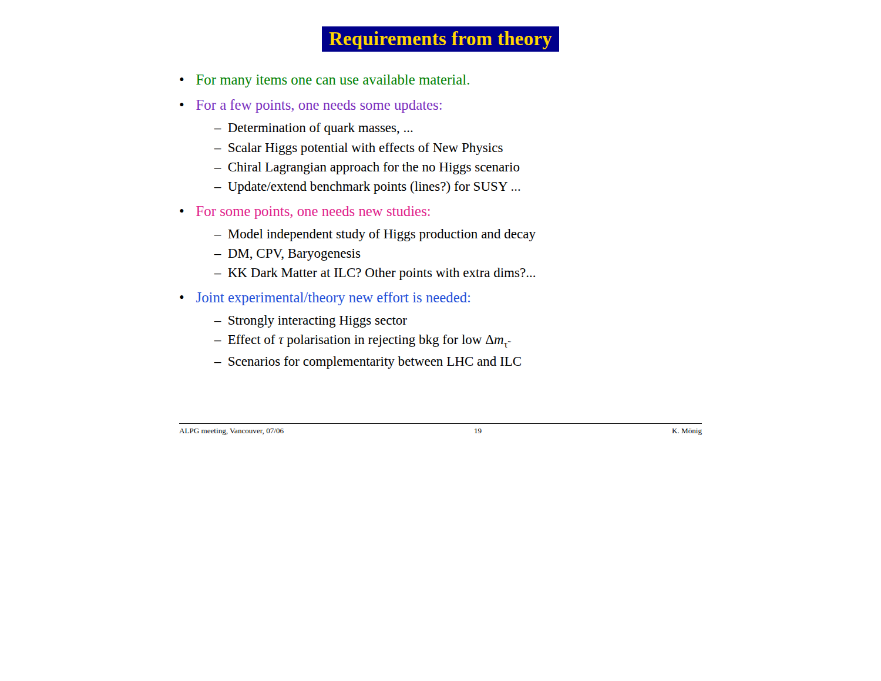Requirements from theory
• For many items one can use available material.
• For a few points, one needs some updates:
–Determination of quark masses, ...
–Scalar Higgs potential with effects of New Physics
–Chiral Lagrangian approach for the no Higgs scenario
–Update/extend benchmark points (lines?) for SUSY ...
• For some points, one needs new studies:
–Model independent study of Higgs production and decay
–DM, CPV, Baryogenesis
–KK Dark Matter at ILC? Other points with extra dims?...
• Joint experimental/theory new effort is needed:
–Strongly interacting Higgs sector
–Effect of τ polarisation in rejecting bkg for low Δmτ̃
–Scenarios for complementarity between LHC and ILC
ALPG meeting, Vancouver, 07/06 19 K. Mönig